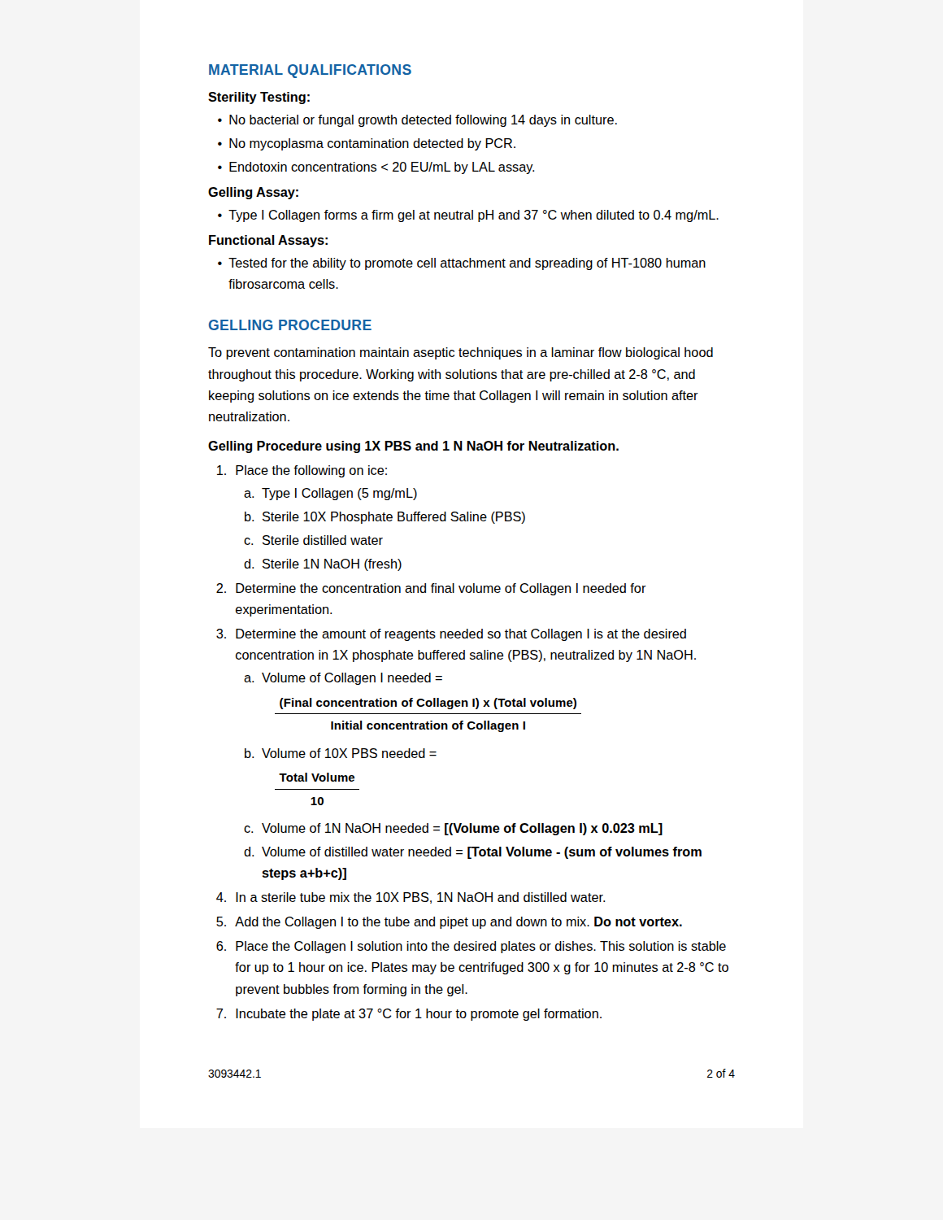Material Qualifications
Sterility Testing:
No bacterial or fungal growth detected following 14 days in culture.
No mycoplasma contamination detected by PCR.
Endotoxin concentrations < 20 EU/mL by LAL assay.
Gelling Assay:
Type I Collagen forms a firm gel at neutral pH and 37 °C when diluted to 0.4 mg/mL.
Functional Assays:
Tested for the ability to promote cell attachment and spreading of HT-1080 human fibrosarcoma cells.
Gelling Procedure
To prevent contamination maintain aseptic techniques in a laminar flow biological hood throughout this procedure. Working with solutions that are pre-chilled at 2-8 °C, and keeping solutions on ice extends the time that Collagen I will remain in solution after neutralization.
Gelling Procedure using 1X PBS and 1 N NaOH for Neutralization.
Place the following on ice:
Type I Collagen (5 mg/mL)
Sterile 10X Phosphate Buffered Saline (PBS)
Sterile distilled water
Sterile 1N NaOH (fresh)
Determine the concentration and final volume of Collagen I needed for experimentation.
Determine the amount of reagents needed so that Collagen I is at the desired concentration in 1X phosphate buffered saline (PBS), neutralized by 1N NaOH.
Volume of Collagen I needed =
(Final concentration of Collagen I) x (Total volume) Initial concentration of Collagen I
Volume of 10X PBS needed =
Total Volume 10
Volume of 1N NaOH needed = [(Volume of Collagen I) x 0.023 mL]
Volume of distilled water needed = [Total Volume - (sum of volumes from steps a+b+c)]
In a sterile tube mix the 10X PBS, 1N NaOH and distilled water.
Add the Collagen I to the tube and pipet up and down to mix. Do not vortex.
Place the Collagen I solution into the desired plates or dishes. This solution is stable for up to 1 hour on ice. Plates may be centrifuged 300 x g for 10 minutes at 2-8 °C to prevent bubbles from forming in the gel.
Incubate the plate at 37 °C for 1 hour to promote gel formation.
3093442.1 2 of 4